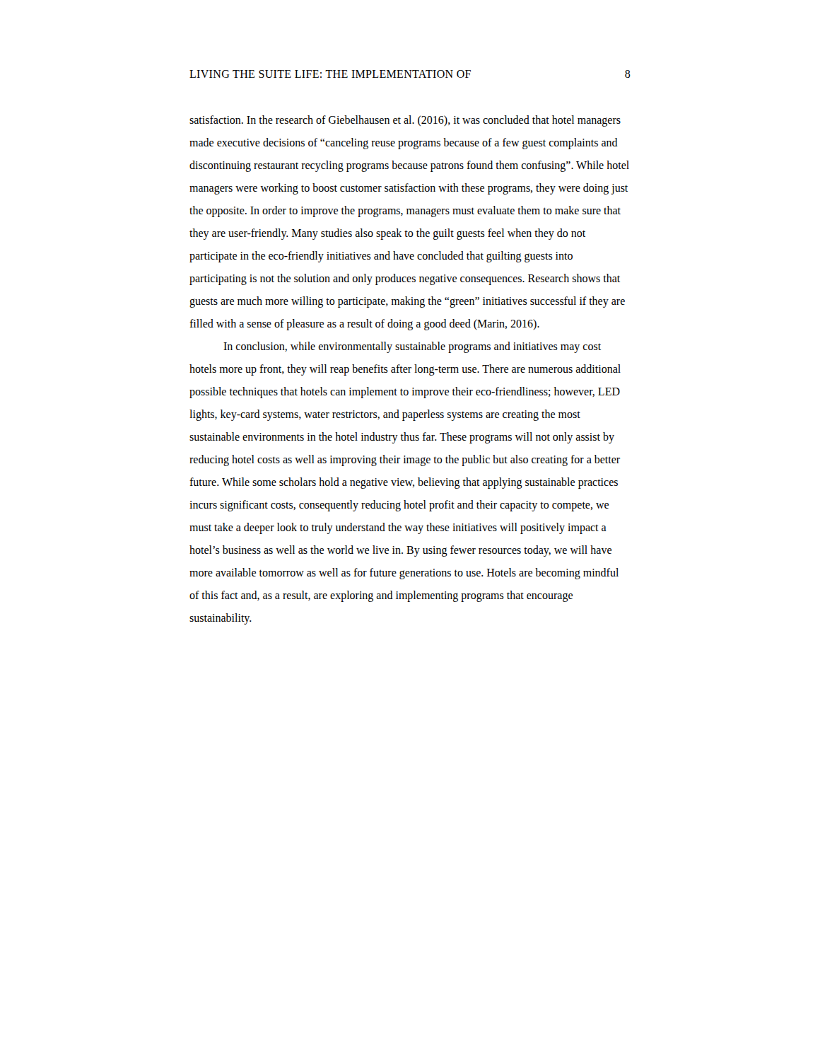Living the Suite Life: The Implementation of 8
satisfaction. In the research of Giebelhausen et al. (2016), it was concluded that hotel managers made executive decisions of “canceling reuse programs because of a few guest complaints and discontinuing restaurant recycling programs because patrons found them confusing”. While hotel managers were working to boost customer satisfaction with these programs, they were doing just the opposite. In order to improve the programs, managers must evaluate them to make sure that they are user-friendly. Many studies also speak to the guilt guests feel when they do not participate in the eco-friendly initiatives and have concluded that guilting guests into participating is not the solution and only produces negative consequences. Research shows that guests are much more willing to participate, making the “green” initiatives successful if they are filled with a sense of pleasure as a result of doing a good deed (Marin, 2016).
In conclusion, while environmentally sustainable programs and initiatives may cost hotels more up front, they will reap benefits after long-term use. There are numerous additional possible techniques that hotels can implement to improve their eco-friendliness; however, LED lights, key-card systems, water restrictors, and paperless systems are creating the most sustainable environments in the hotel industry thus far. These programs will not only assist by reducing hotel costs as well as improving their image to the public but also creating for a better future. While some scholars hold a negative view, believing that applying sustainable practices incurs significant costs, consequently reducing hotel profit and their capacity to compete, we must take a deeper look to truly understand the way these initiatives will positively impact a hotel’s business as well as the world we live in. By using fewer resources today, we will have more available tomorrow as well as for future generations to use. Hotels are becoming mindful of this fact and, as a result, are exploring and implementing programs that encourage sustainability.